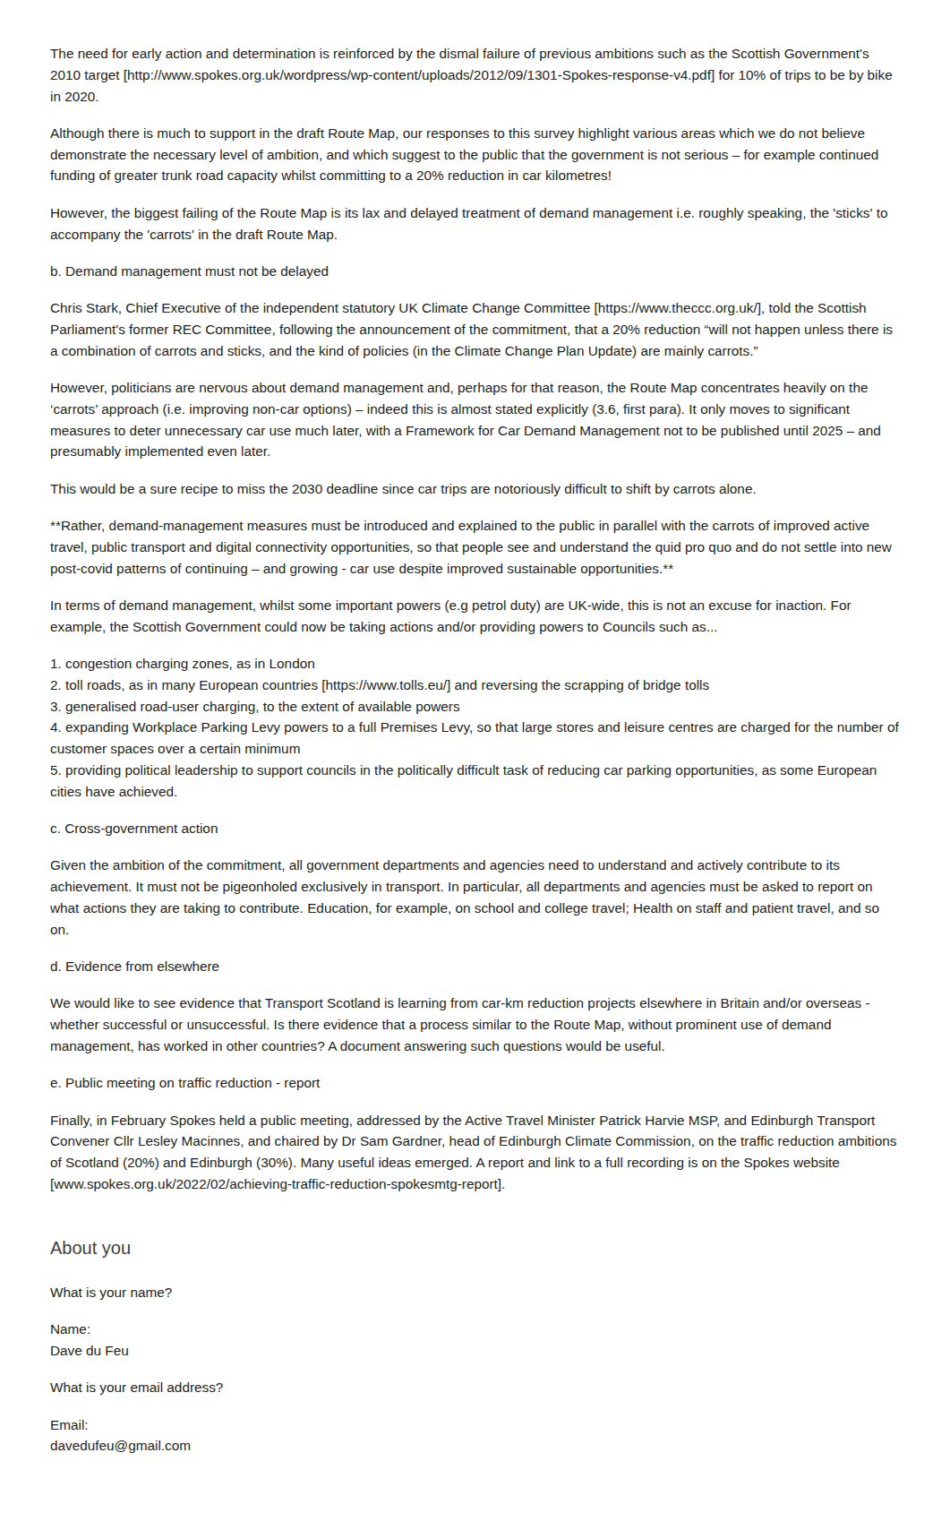The need for early action and determination is reinforced by the dismal failure of previous ambitions such as the Scottish Government's 2010 target [http://www.spokes.org.uk/wordpress/wp-content/uploads/2012/09/1301-Spokes-response-v4.pdf] for 10% of trips to be by bike in 2020.
Although there is much to support in the draft Route Map, our responses to this survey highlight various areas which we do not believe demonstrate the necessary level of ambition, and which suggest to the public that the government is not serious – for example continued funding of greater trunk road capacity whilst committing to a 20% reduction in car kilometres!
However, the biggest failing of the Route Map is its lax and delayed treatment of demand management i.e. roughly speaking, the 'sticks' to accompany the 'carrots' in the draft Route Map.
b. Demand management must not be delayed
Chris Stark, Chief Executive of the independent statutory UK Climate Change Committee [https://www.theccc.org.uk/], told the Scottish Parliament's former REC Committee, following the announcement of the commitment, that a 20% reduction “will not happen unless there is a combination of carrots and sticks, and the kind of policies (in the Climate Change Plan Update) are mainly carrots.”
However, politicians are nervous about demand management and, perhaps for that reason, the Route Map concentrates heavily on the ‘carrots’ approach (i.e. improving non-car options) – indeed this is almost stated explicitly (3.6, first para). It only moves to significant measures to deter unnecessary car use much later, with a Framework for Car Demand Management not to be published until 2025 – and presumably implemented even later.
This would be a sure recipe to miss the 2030 deadline since car trips are notoriously difficult to shift by carrots alone.
**Rather, demand-management measures must be introduced and explained to the public in parallel with the carrots of improved active travel, public transport and digital connectivity opportunities, so that people see and understand the quid pro quo and do not settle into new post-covid patterns of continuing – and growing - car use despite improved sustainable opportunities.**
In terms of demand management, whilst some important powers (e.g petrol duty) are UK-wide, this is not an excuse for inaction. For example, the Scottish Government could now be taking actions and/or providing powers to Councils such as...
1. congestion charging zones, as in London
2. toll roads, as in many European countries [https://www.tolls.eu/] and reversing the scrapping of bridge tolls
3. generalised road-user charging, to the extent of available powers
4. expanding Workplace Parking Levy powers to a full Premises Levy, so that large stores and leisure centres are charged for the number of customer spaces over a certain minimum
5. providing political leadership to support councils in the politically difficult task of reducing car parking opportunities, as some European cities have achieved.
c. Cross-government action
Given the ambition of the commitment, all government departments and agencies need to understand and actively contribute to its achievement. It must not be pigeonholed exclusively in transport. In particular, all departments and agencies must be asked to report on what actions they are taking to contribute. Education, for example, on school and college travel; Health on staff and patient travel, and so on.
d. Evidence from elsewhere
We would like to see evidence that Transport Scotland is learning from car-km reduction projects elsewhere in Britain and/or overseas - whether successful or unsuccessful. Is there evidence that a process similar to the Route Map, without prominent use of demand management, has worked in other countries? A document answering such questions would be useful.
e. Public meeting on traffic reduction - report
Finally, in February Spokes held a public meeting, addressed by the Active Travel Minister Patrick Harvie MSP, and Edinburgh Transport Convener Cllr Lesley Macinnes, and chaired by Dr Sam Gardner, head of Edinburgh Climate Commission, on the traffic reduction ambitions of Scotland (20%) and Edinburgh (30%). Many useful ideas emerged. A report and link to a full recording is on the Spokes website [www.spokes.org.uk/2022/02/achieving-traffic-reduction-spokesmtg-report].
About you
What is your name?
Name:
Dave du Feu
What is your email address?
Email:
davedufeu@gmail.com